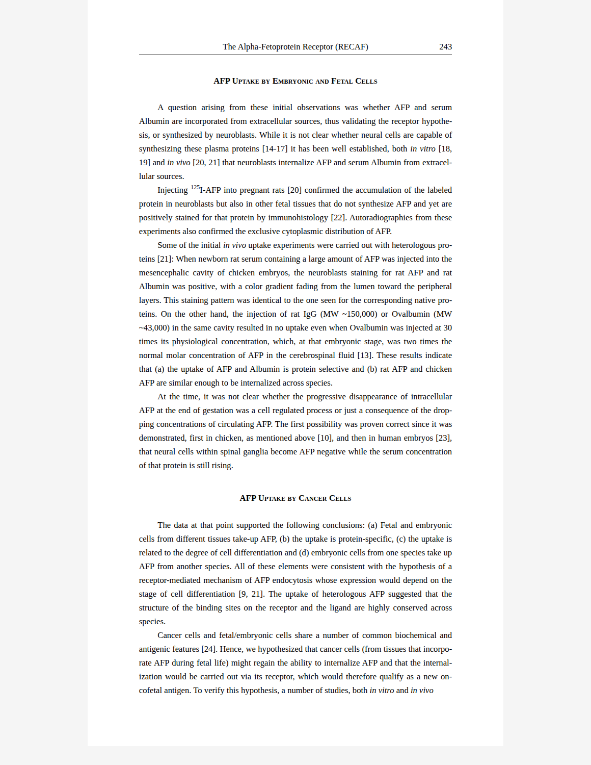The Alpha-Fetoprotein Receptor (RECAF) 243
AFP Uptake by Embryonic and Fetal Cells
A question arising from these initial observations was whether AFP and serum Albumin are incorporated from extracellular sources, thus validating the receptor hypothesis, or synthesized by neuroblasts. While it is not clear whether neural cells are capable of synthesizing these plasma proteins [14-17] it has been well established, both in vitro [18, 19] and in vivo [20, 21] that neuroblasts internalize AFP and serum Albumin from extracellular sources.
Injecting 125I-AFP into pregnant rats [20] confirmed the accumulation of the labeled protein in neuroblasts but also in other fetal tissues that do not synthesize AFP and yet are positively stained for that protein by immunohistology [22]. Autoradiographies from these experiments also confirmed the exclusive cytoplasmic distribution of AFP.
Some of the initial in vivo uptake experiments were carried out with heterologous proteins [21]: When newborn rat serum containing a large amount of AFP was injected into the mesencephalic cavity of chicken embryos, the neuroblasts staining for rat AFP and rat Albumin was positive, with a color gradient fading from the lumen toward the peripheral layers. This staining pattern was identical to the one seen for the corresponding native proteins. On the other hand, the injection of rat IgG (MW ~150,000) or Ovalbumin (MW ~43,000) in the same cavity resulted in no uptake even when Ovalbumin was injected at 30 times its physiological concentration, which, at that embryonic stage, was two times the normal molar concentration of AFP in the cerebrospinal fluid [13]. These results indicate that (a) the uptake of AFP and Albumin is protein selective and (b) rat AFP and chicken AFP are similar enough to be internalized across species.
At the time, it was not clear whether the progressive disappearance of intracellular AFP at the end of gestation was a cell regulated process or just a consequence of the dropping concentrations of circulating AFP. The first possibility was proven correct since it was demonstrated, first in chicken, as mentioned above [10], and then in human embryos [23], that neural cells within spinal ganglia become AFP negative while the serum concentration of that protein is still rising.
AFP Uptake by Cancer Cells
The data at that point supported the following conclusions: (a) Fetal and embryonic cells from different tissues take-up AFP, (b) the uptake is protein-specific, (c) the uptake is related to the degree of cell differentiation and (d) embryonic cells from one species take up AFP from another species. All of these elements were consistent with the hypothesis of a receptor-mediated mechanism of AFP endocytosis whose expression would depend on the stage of cell differentiation [9, 21]. The uptake of heterologous AFP suggested that the structure of the binding sites on the receptor and the ligand are highly conserved across species.
Cancer cells and fetal/embryonic cells share a number of common biochemical and antigenic features [24]. Hence, we hypothesized that cancer cells (from tissues that incorporate AFP during fetal life) might regain the ability to internalize AFP and that the internalization would be carried out via its receptor, which would therefore qualify as a new oncofetal antigen. To verify this hypothesis, a number of studies, both in vitro and in vivo